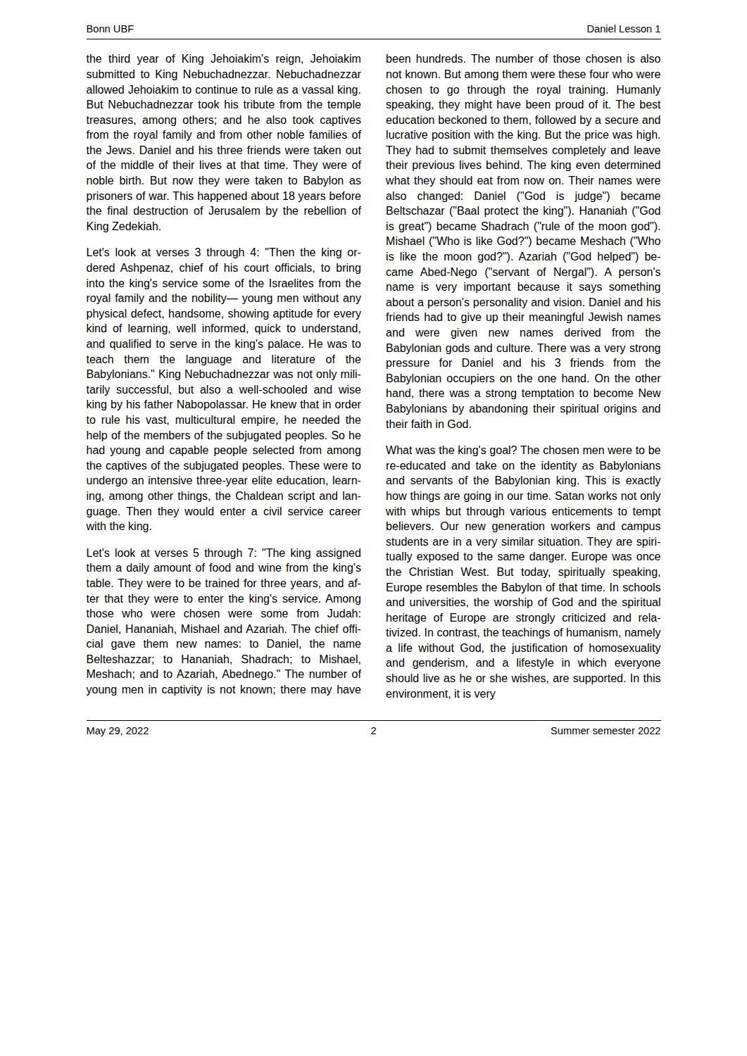Bonn UBF
Daniel Lesson 1
the third year of King Jehoiakim's reign, Jehoiakim submitted to King Nebuchadnezzar. Nebuchadnezzar allowed Jehoiakim to continue to rule as a vassal king. But Nebuchadnezzar took his tribute from the temple treasures, among others; and he also took captives from the royal family and from other noble families of the Jews. Daniel and his three friends were taken out of the middle of their lives at that time. They were of noble birth. But now they were taken to Babylon as prisoners of war. This happened about 18 years before the final destruction of Jerusalem by the rebellion of King Zedekiah.
Let's look at verses 3 through 4: "Then the king ordered Ashpenaz, chief of his court officials, to bring into the king's service some of the Israelites from the royal family and the nobility— young men without any physical defect, handsome, showing aptitude for every kind of learning, well informed, quick to understand, and qualified to serve in the king's palace. He was to teach them the language and literature of the Babylonians." King Nebuchadnezzar was not only militarily successful, but also a well-schooled and wise king by his father Nabopolassar. He knew that in order to rule his vast, multicultural empire, he needed the help of the members of the subjugated peoples. So he had young and capable people selected from among the captives of the subjugated peoples. These were to undergo an intensive three-year elite education, learning, among other things, the Chaldean script and language. Then they would enter a civil service career with the king.
Let's look at verses 5 through 7: "The king assigned them a daily amount of food and wine from the king's table. They were to be trained for three years, and after that they were to enter the king's service. Among those who were chosen were some from Judah: Daniel, Hananiah, Mishael and Azariah. The chief official gave them new names: to Daniel, the name Belteshazzar; to Hananiah, Shadrach; to Mishael, Meshach; and to Azariah, Abednego." The number of young men in captivity is not known; there may have been hundreds. The number of those chosen is also not known. But among them were these four who were chosen to go through the royal training. Humanly speaking, they might have been proud of it. The best education beckoned to them, followed by a secure and lucrative position with the king. But the price was high. They had to submit themselves completely and leave their previous lives behind. The king even determined what they should eat from now on. Their names were also changed: Daniel ("God is judge") became Beltschazar ("Baal protect the king"). Hananiah ("God is great") became Shadrach ("rule of the moon god"). Mishael ("Who is like God?") became Meshach ("Who is like the moon god?"). Azariah ("God helped") became Abed-Nego ("servant of Nergal"). A person's name is very important because it says something about a person's personality and vision. Daniel and his friends had to give up their meaningful Jewish names and were given new names derived from the Babylonian gods and culture. There was a very strong pressure for Daniel and his 3 friends from the Babylonian occupiers on the one hand. On the other hand, there was a strong temptation to become New Babylonians by abandoning their spiritual origins and their faith in God.
What was the king's goal? The chosen men were to be re-educated and take on the identity as Babylonians and servants of the Babylonian king. This is exactly how things are going in our time. Satan works not only with whips but through various enticements to tempt believers. Our new generation workers and campus students are in a very similar situation. They are spiritually exposed to the same danger. Europe was once the Christian West. But today, spiritually speaking, Europe resembles the Babylon of that time. In schools and universities, the worship of God and the spiritual heritage of Europe are strongly criticized and relativized. In contrast, the teachings of humanism, namely a life without God, the justification of homosexuality and genderism, and a lifestyle in which everyone should live as he or she wishes, are supported. In this environment, it is very
May 29, 2022
2
Summer semester 2022